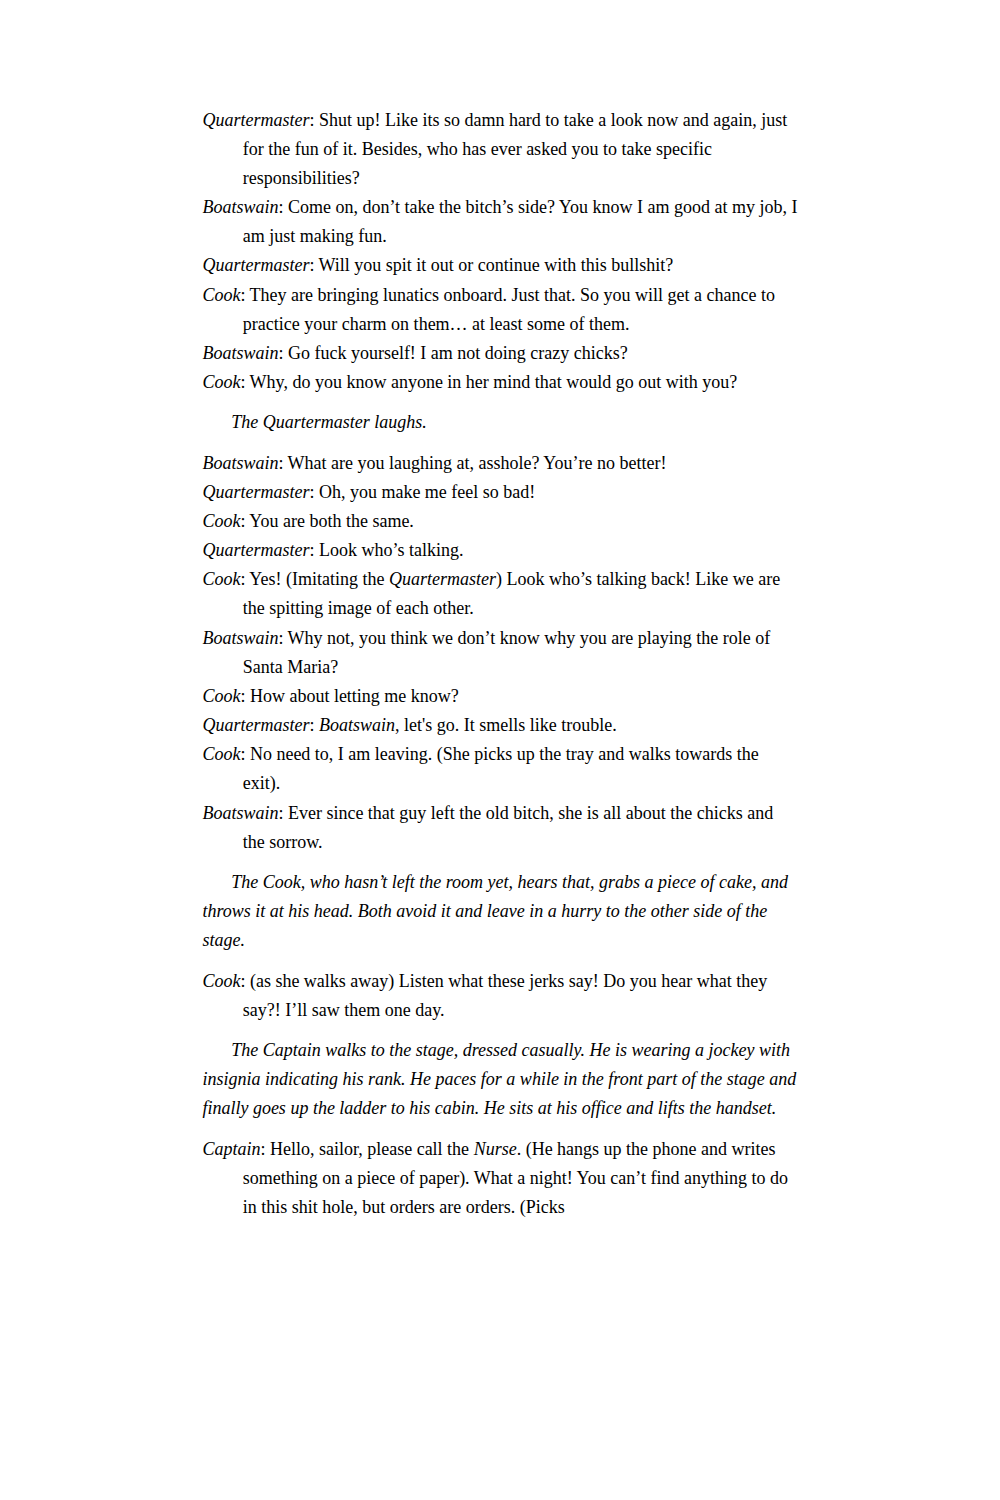Quartermaster: Shut up! Like its so damn hard to take a look now and again, just for the fun of it. Besides, who has ever asked you to take specific responsibilities?
Boatswain: Come on, don’t take the bitch’s side? You know I am good at my job, I am just making fun.
Quartermaster: Will you spit it out or continue with this bullshit?
Cook: They are bringing lunatics onboard. Just that. So you will get a chance to practice your charm on them… at least some of them.
Boatswain: Go fuck yourself! I am not doing crazy chicks?
Cook: Why, do you know anyone in her mind that would go out with you?
The Quartermaster laughs.
Boatswain: What are you laughing at, asshole? You’re no better!
Quartermaster: Oh, you make me feel so bad!
Cook: You are both the same.
Quartermaster: Look who’s talking.
Cook: Yes! (Imitating the Quartermaster) Look who’s talking back! Like we are the spitting image of each other.
Boatswain: Why not, you think we don’t know why you are playing the role of Santa Maria?
Cook: How about letting me know?
Quartermaster: Boatswain, let's go. It smells like trouble.
Cook: No need to, I am leaving. (She picks up the tray and walks towards the exit).
Boatswain: Ever since that guy left the old bitch, she is all about the chicks and the sorrow.
The Cook, who hasn’t left the room yet, hears that, grabs a piece of cake, and throws it at his head. Both avoid it and leave in a hurry to the other side of the stage.
Cook: (as she walks away) Listen what these jerks say! Do you hear what they say?! I’ll saw them one day.
The Captain walks to the stage, dressed casually. He is wearing a jockey with insignia indicating his rank. He paces for a while in the front part of the stage and finally goes up the ladder to his cabin. He sits at his office and lifts the handset.
Captain: Hello, sailor, please call the Nurse. (He hangs up the phone and writes something on a piece of paper). What a night! You can’t find anything to do in this shit hole, but orders are orders. (Picks